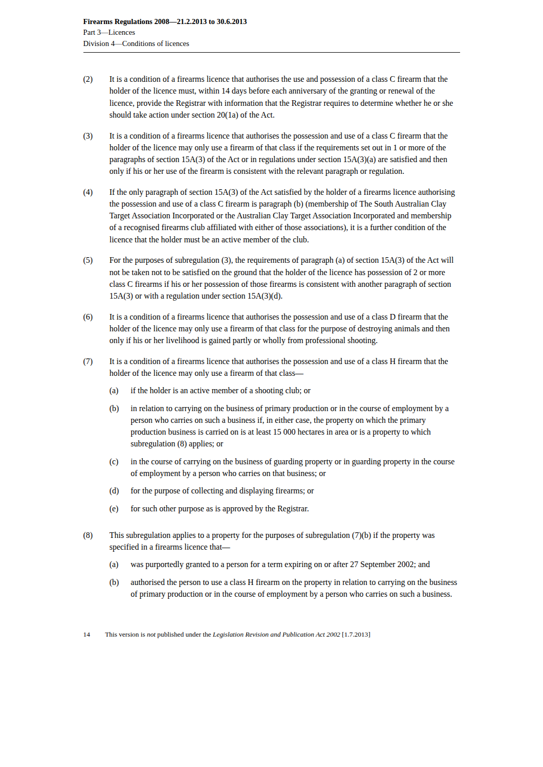Firearms Regulations 2008—21.2.2013 to 30.6.2013
Part 3—Licences
Division 4—Conditions of licences
(2)
It is a condition of a firearms licence that authorises the use and possession of a class C firearm that the holder of the licence must, within 14 days before each anniversary of the granting or renewal of the licence, provide the Registrar with information that the Registrar requires to determine whether he or she should take action under section 20(1a) of the Act.
(3)
It is a condition of a firearms licence that authorises the possession and use of a class C firearm that the holder of the licence may only use a firearm of that class if the requirements set out in 1 or more of the paragraphs of section 15A(3) of the Act or in regulations under section 15A(3)(a) are satisfied and then only if his or her use of the firearm is consistent with the relevant paragraph or regulation.
(4)
If the only paragraph of section 15A(3) of the Act satisfied by the holder of a firearms licence authorising the possession and use of a class C firearm is paragraph (b) (membership of The South Australian Clay Target Association Incorporated or the Australian Clay Target Association Incorporated and membership of a recognised firearms club affiliated with either of those associations), it is a further condition of the licence that the holder must be an active member of the club.
(5)
For the purposes of subregulation (3), the requirements of paragraph (a) of section 15A(3) of the Act will not be taken not to be satisfied on the ground that the holder of the licence has possession of 2 or more class C firearms if his or her possession of those firearms is consistent with another paragraph of section 15A(3) or with a regulation under section 15A(3)(d).
(6)
It is a condition of a firearms licence that authorises the possession and use of a class D firearm that the holder of the licence may only use a firearm of that class for the purpose of destroying animals and then only if his or her livelihood is gained partly or wholly from professional shooting.
(7)
It is a condition of a firearms licence that authorises the possession and use of a class H firearm that the holder of the licence may only use a firearm of that class—
(a)
if the holder is an active member of a shooting club; or
(b)
in relation to carrying on the business of primary production or in the course of employment by a person who carries on such a business if, in either case, the property on which the primary production business is carried on is at least 15 000 hectares in area or is a property to which subregulation (8) applies; or
(c)
in the course of carrying on the business of guarding property or in guarding property in the course of employment by a person who carries on that business; or
(d)
for the purpose of collecting and displaying firearms; or
(e)
for such other purpose as is approved by the Registrar.
(8)
This subregulation applies to a property for the purposes of subregulation (7)(b) if the property was specified in a firearms licence that—
(a)
was purportedly granted to a person for a term expiring on or after 27 September 2002; and
(b)
authorised the person to use a class H firearm on the property in relation to carrying on the business of primary production or in the course of employment by a person who carries on such a business.
14 This version is not published under the Legislation Revision and Publication Act 2002 [1.7.2013]